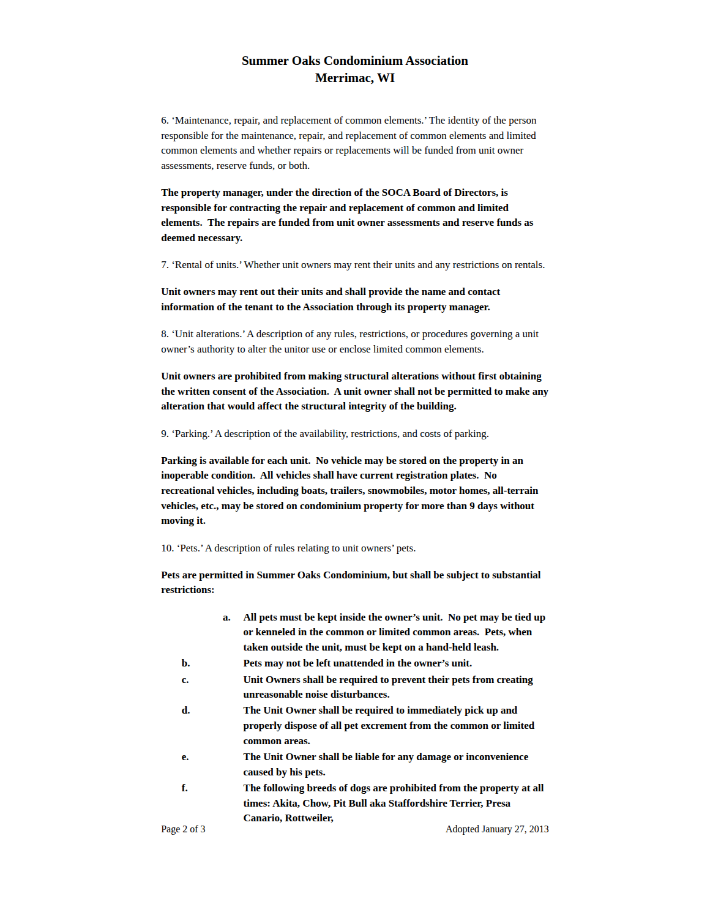Summer Oaks Condominium Association
Merrimac, WI
6. ‘Maintenance, repair, and replacement of common elements.’ The identity of the person responsible for the maintenance, repair, and replacement of common elements and limited common elements and whether repairs or replacements will be funded from unit owner assessments, reserve funds, or both.
The property manager, under the direction of the SOCA Board of Directors, is responsible for contracting the repair and replacement of common and limited elements. The repairs are funded from unit owner assessments and reserve funds as deemed necessary.
7. ‘Rental of units.’ Whether unit owners may rent their units and any restrictions on rentals.
Unit owners may rent out their units and shall provide the name and contact information of the tenant to the Association through its property manager.
8. ‘Unit alterations.’ A description of any rules, restrictions, or procedures governing a unit owner’s authority to alter the unitor use or enclose limited common elements.
Unit owners are prohibited from making structural alterations without first obtaining the written consent of the Association. A unit owner shall not be permitted to make any alteration that would affect the structural integrity of the building.
9. ‘Parking.’ A description of the availability, restrictions, and costs of parking.
Parking is available for each unit. No vehicle may be stored on the property in an inoperable condition. All vehicles shall have current registration plates. No recreational vehicles, including boats, trailers, snowmobiles, motor homes, all-terrain vehicles, etc., may be stored on condominium property for more than 9 days without moving it.
10. ‘Pets.’ A description of rules relating to unit owners’ pets.
Pets are permitted in Summer Oaks Condominium, but shall be subject to substantial restrictions:
a. All pets must be kept inside the owner’s unit. No pet may be tied up or kenneled in the common or limited common areas. Pets, when taken outside the unit, must be kept on a hand-held leash.
b. Pets may not be left unattended in the owner’s unit.
c. Unit Owners shall be required to prevent their pets from creating unreasonable noise disturbances.
d. The Unit Owner shall be required to immediately pick up and properly dispose of all pet excrement from the common or limited common areas.
e. The Unit Owner shall be liable for any damage or inconvenience caused by his pets.
f. The following breeds of dogs are prohibited from the property at all times: Akita, Chow, Pit Bull aka Staffordshire Terrier, Presa Canario, Rottweiler,
Page 2 of 3 Adopted January 27, 2013